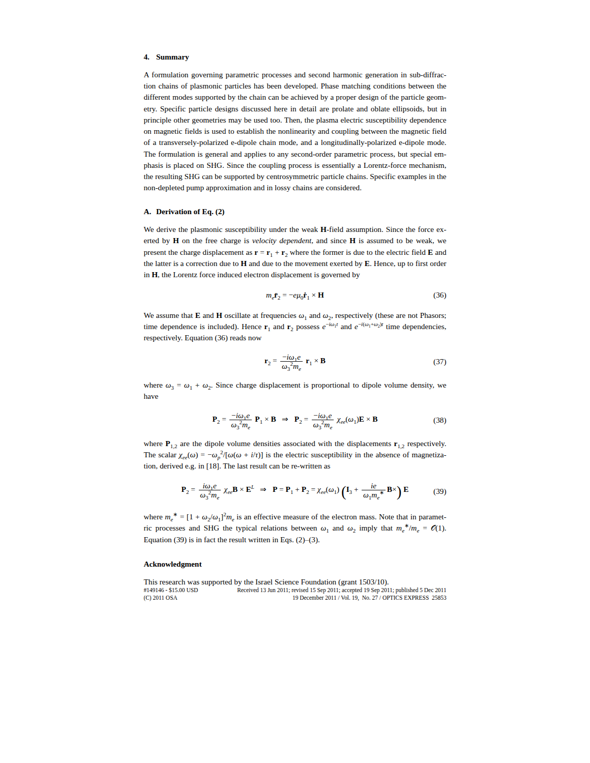4. Summary
A formulation governing parametric processes and second harmonic generation in sub-diffraction chains of plasmonic particles has been developed. Phase matching conditions between the different modes supported by the chain can be achieved by a proper design of the particle geometry. Specific particle designs discussed here in detail are prolate and oblate ellipsoids, but in principle other geometries may be used too. Then, the plasma electric susceptibility dependence on magnetic fields is used to establish the nonlinearity and coupling between the magnetic field of a transversely-polarized e-dipole chain mode, and a longitudinally-polarized e-dipole mode. The formulation is general and applies to any second-order parametric process, but special emphasis is placed on SHG. Since the coupling process is essentially a Lorentz-force mechanism, the resulting SHG can be supported by centrosymmetric particle chains. Specific examples in the non-depleted pump approximation and in lossy chains are considered.
A. Derivation of Eq. (2)
We derive the plasmonic susceptibility under the weak H-field assumption. Since the force exerted by H on the free charge is velocity dependent, and since H is assumed to be weak, we present the charge displacement as r = r1 + r2 where the former is due to the electric field E and the latter is a correction due to H and due to the movement exerted by E. Hence, up to first order in H, the Lorentz force induced electron displacement is governed by
me r̈2 = −eμ0ṙ1 × H
(36)
We assume that E and H oscillate at frequencies ω1 and ω2, respectively (these are not Phasors; time dependence is included). Hence r1 and r2 possess e−iω1t and e−i(ω1+ω2)t time dependencies, respectively. Equation (36) reads now
r2 = −iω1e ω32me r1 × B
(37)
where ω3 = ω1 + ω2. Since charge displacement is proportional to dipole volume density, we have
P2 = −iω1e ω32me P1 × B ⇒ P2 = −iω1e ω32me χee(ω1)E × B
(38)
where P1,2 are the dipole volume densities associated with the displacements r1,2 respectively. The scalar χee(ω) = −ωp2/[ω(ω + i/τ)] is the electric susceptibility in the absence of magnetization, derived e.g. in [18]. The last result can be re-written as
P2 = iω1e ω32me χee B × EL ⇒ P = P1 + P2 = χee(ω1) (I3 + ie ω1me∗B×) E
(39)
where me∗ = [1 + ω2/ω1]2me is an effective measure of the electron mass. Note that in parametric processes and SHG the typical relations between ω1 and ω2 imply that me∗/me = 𝒪(1). Equation (39) is in fact the result written in Eqs. (2)–(3).
Acknowledgment
This research was supported by the Israel Science Foundation (grant 1503/10).
#149146 - $15.00 USD
Received 13 Jun 2011; revised 15 Sep 2011; accepted 19 Sep 2011; published 5 Dec 2011
(C) 2011 OSA
19 December 2011 / Vol. 19, No. 27 / OPTICS EXPRESS 25853